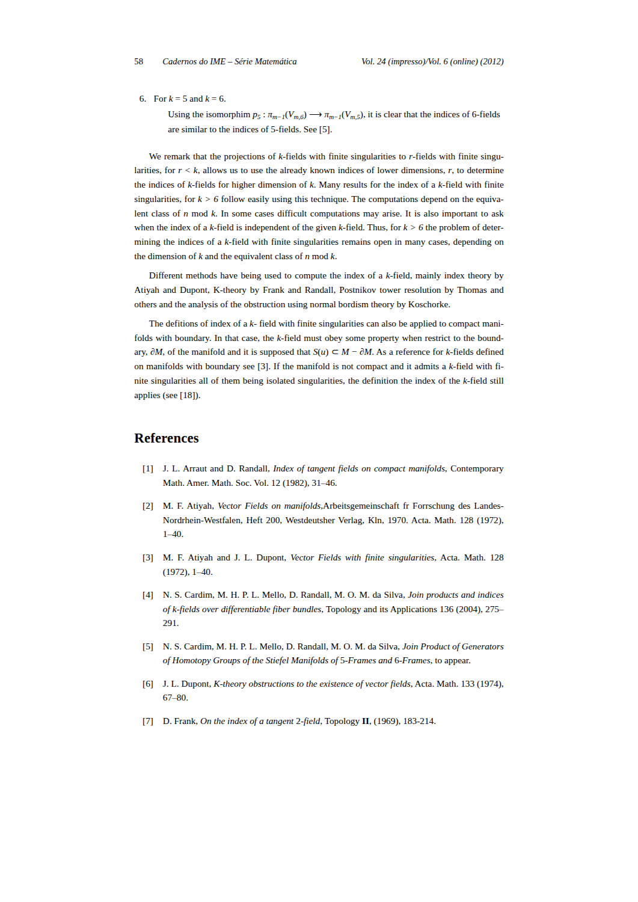58 Cadernos do IME – Série Matemática Vol. 24 (impresso)/Vol. 6 (online) (2012)
6. For k = 5 and k = 6.
Using the isomorphim p5 : πm−1(Vm,6) ⟶ πm−1(Vm,5), it is clear that the indices of 6-fields are similar to the indices of 5-fields. See [5].
We remark that the projections of k-fields with finite singularities to r-fields with finite singularities, for r < k, allows us to use the already known indices of lower dimensions, r, to determine the indices of k-fields for higher dimension of k. Many results for the index of a k-field with finite singularities, for k > 6 follow easily using this technique. The computations depend on the equivalent class of n mod k. In some cases difficult computations may arise. It is also important to ask when the index of a k-field is independent of the given k-field. Thus, for k > 6 the problem of determining the indices of a k-field with finite singularities remains open in many cases, depending on the dimension of k and the equivalent class of n mod k.
Different methods have being used to compute the index of a k-field, mainly index theory by Atiyah and Dupont, K-theory by Frank and Randall, Postnikov tower resolution by Thomas and others and the analysis of the obstruction using normal bordism theory by Koschorke.
The defitions of index of a k- field with finite singularities can also be applied to compact manifolds with boundary. In that case, the k-field must obey some property when restrict to the boundary, ∂M, of the manifold and it is supposed that S(u) ⊂ M − ∂M. As a reference for k-fields defined on manifolds with boundary see [3]. If the manifold is not compact and it admits a k-field with finite singularities all of them being isolated singularities, the definition the index of the k-field still applies (see [18]).
References
[1] J. L. Arraut and D. Randall, Index of tangent fields on compact manifolds, Contemporary Math. Amer. Math. Soc. Vol. 12 (1982), 31–46.
[2] M. F. Atiyah, Vector Fields on manifolds,Arbeitsgemeinschaft fr Forrschung des Landes-Nordrhein-Westfalen, Heft 200, Westdeutsher Verlag, Kln, 1970. Acta. Math. 128 (1972), 1–40.
[3] M. F. Atiyah and J. L. Dupont, Vector Fields with finite singularities, Acta. Math. 128 (1972), 1–40.
[4] N. S. Cardim, M. H. P. L. Mello, D. Randall, M. O. M. da Silva, Join products and indices of k-fields over differentiable fiber bundles, Topology and its Applications 136 (2004), 275–291.
[5] N. S. Cardim, M. H. P. L. Mello, D. Randall, M. O. M. da Silva, Join Product of Generators of Homotopy Groups of the Stiefel Manifolds of 5-Frames and 6-Frames, to appear.
[6] J. L. Dupont, K-theory obstructions to the existence of vector fields, Acta. Math. 133 (1974), 67–80.
[7] D. Frank, On the index of a tangent 2-field, Topology II, (1969), 183-214.